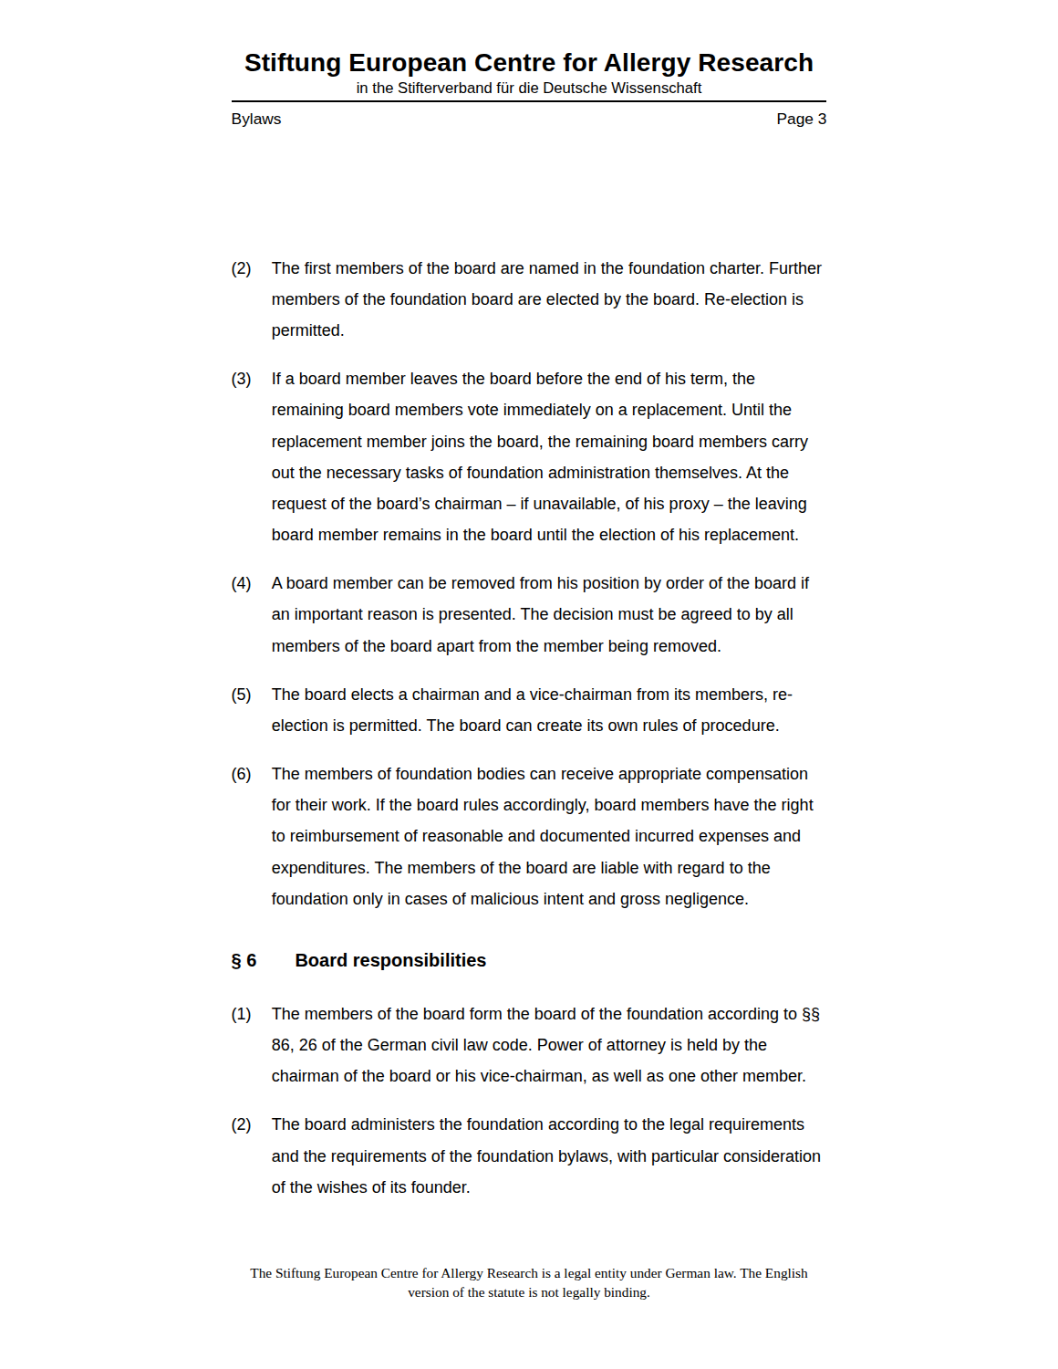Stiftung European Centre for Allergy Research
in the Stifterverband für die Deutsche Wissenschaft
Bylaws Page 3
(2) The first members of the board are named in the foundation charter. Further members of the foundation board are elected by the board. Re-election is permitted.
(3) If a board member leaves the board before the end of his term, the remaining board members vote immediately on a replacement. Until the replacement member joins the board, the remaining board members carry out the necessary tasks of foundation administration themselves. At the request of the board’s chairman – if unavailable, of his proxy – the leaving board member remains in the board until the election of his replacement.
(4) A board member can be removed from his position by order of the board if an important reason is presented. The decision must be agreed to by all members of the board apart from the member being removed.
(5) The board elects a chairman and a vice-chairman from its members, re-election is permitted. The board can create its own rules of procedure.
(6) The members of foundation bodies can receive appropriate compensation for their work. If the board rules accordingly, board members have the right to reimbursement of reasonable and documented incurred expenses and expenditures. The members of the board are liable with regard to the foundation only in cases of malicious intent and gross negligence.
§ 6 Board responsibilities
(1) The members of the board form the board of the foundation according to §§ 86, 26 of the German civil law code. Power of attorney is held by the chairman of the board or his vice-chairman, as well as one other member.
(2) The board administers the foundation according to the legal requirements and the requirements of the foundation bylaws, with particular consideration of the wishes of its founder.
The Stiftung European Centre for Allergy Research is a legal entity under German law. The English version of the statute is not legally binding.